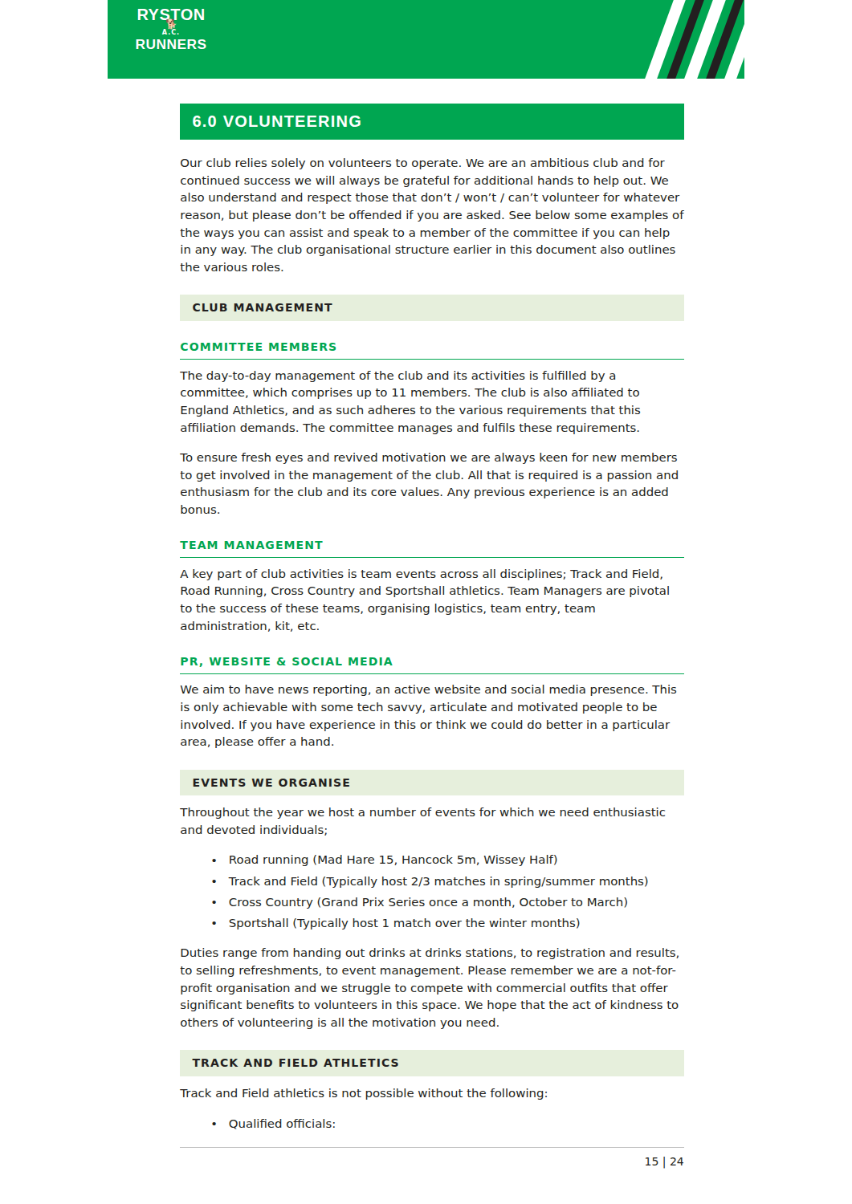RYSTON
🐕
A.C.
RUNNERS
6.0 VOLUNTEERING
Our club relies solely on volunteers to operate. We are an ambitious club and for continued success we will always be grateful for additional hands to help out. We also understand and respect those that don’t / won’t / can’t volunteer for whatever reason, but please don’t be offended if you are asked. See below some examples of the ways you can assist and speak to a member of the committee if you can help in any way. The club organisational structure earlier in this document also outlines the various roles.
CLUB MANAGEMENT
COMMITTEE MEMBERS
The day-to-day management of the club and its activities is fulfilled by a committee, which comprises up to 11 members. The club is also affiliated to England Athletics, and as such adheres to the various requirements that this affiliation demands. The committee manages and fulfils these requirements.
To ensure fresh eyes and revived motivation we are always keen for new members to get involved in the management of the club. All that is required is a passion and enthusiasm for the club and its core values. Any previous experience is an added bonus.
TEAM MANAGEMENT
A key part of club activities is team events across all disciplines; Track and Field, Road Running, Cross Country and Sportshall athletics. Team Managers are pivotal to the success of these teams, organising logistics, team entry, team administration, kit, etc.
PR, WEBSITE & SOCIAL MEDIA
We aim to have news reporting, an active website and social media presence. This is only achievable with some tech savvy, articulate and motivated people to be involved. If you have experience in this or think we could do better in a particular area, please offer a hand.
EVENTS WE ORGANISE
Throughout the year we host a number of events for which we need enthusiastic and devoted individuals;
Road running (Mad Hare 15, Hancock 5m, Wissey Half)
Track and Field (Typically host 2/3 matches in spring/summer months)
Cross Country (Grand Prix Series once a month, October to March)
Sportshall (Typically host 1 match over the winter months)
Duties range from handing out drinks at drinks stations, to registration and results, to selling refreshments, to event management. Please remember we are a not-for-profit organisation and we struggle to compete with commercial outfits that offer significant benefits to volunteers in this space. We hope that the act of kindness to others of volunteering is all the motivation you need.
TRACK AND FIELD ATHLETICS
Track and Field athletics is not possible without the following:
Qualified officials:
15 | 24